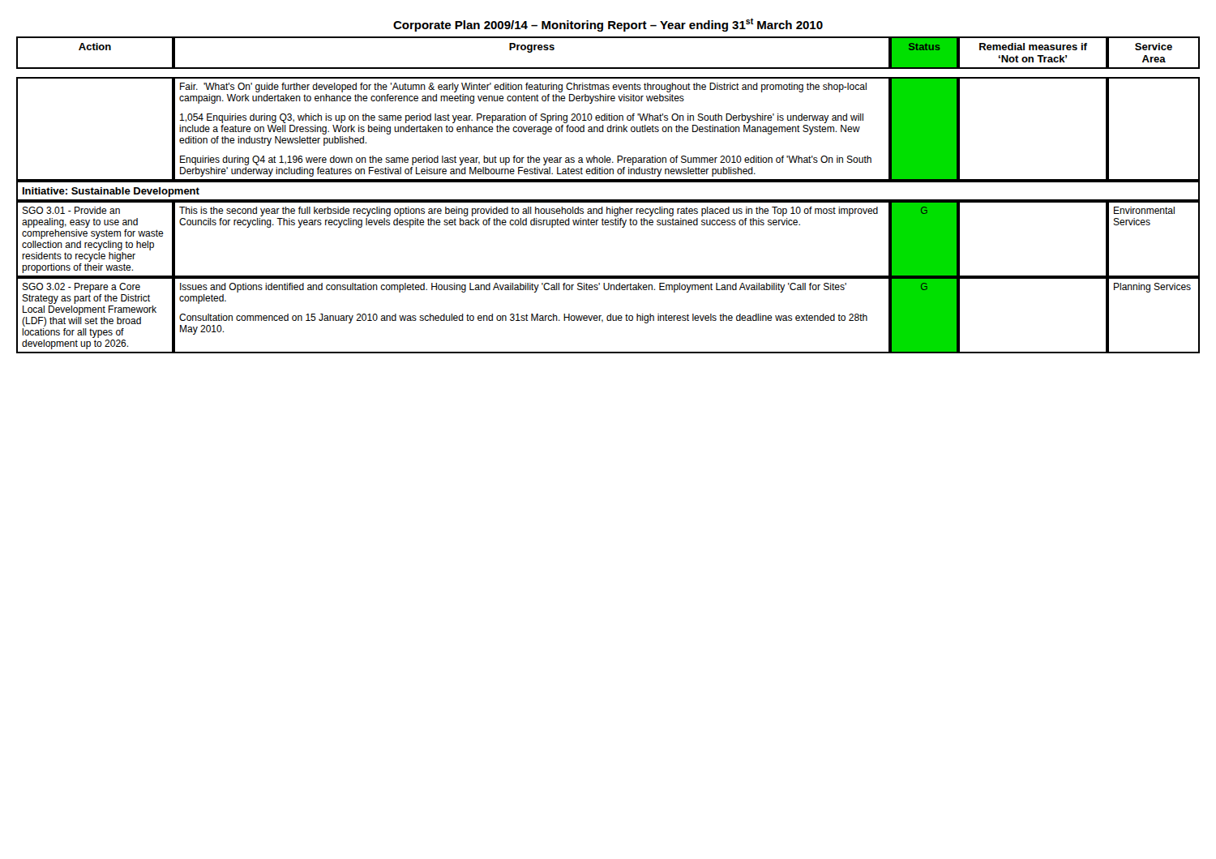Corporate Plan 2009/14 – Monitoring Report – Year ending 31st March 2010
| Action | Progress | Status | Remedial measures if ‘Not on Track’ | Service Area |
| --- | --- | --- | --- | --- |
| | Fair. 'What's On' guide further developed for the 'Autumn & early Winter' edition featuring Christmas events throughout the District and promoting the shop-local campaign. Work undertaken to enhance the conference and meeting venue content of the Derbyshire visitor websites 1,054 Enquiries during Q3, which is up on the same period last year. Preparation of Spring 2010 edition of 'What's On in South Derbyshire' is underway and will include a feature on Well Dressing. Work is being undertaken to enhance the coverage of food and drink outlets on the Destination Management System. New edition of the industry Newsletter published. Enquiries during Q4 at 1,196 were down on the same period last year, but up for the year as a whole. Preparation of Summer 2010 edition of 'What's On in South Derbyshire' underway including features on Festival of Leisure and Melbourne Festival. Latest edition of industry newsletter published. | | | |
| Initiative: Sustainable Development |
| SGO 3.01 - Provide an appealing, easy to use and comprehensive system for waste collection and recycling to help residents to recycle higher proportions of their waste. | This is the second year the full kerbside recycling options are being provided to all households and higher recycling rates placed us in the Top 10 of most improved Councils for recycling. This years recycling levels despite the set back of the cold disrupted winter testify to the sustained success of this service. | G | | Environmental Services |
| SGO 3.02 - Prepare a Core Strategy as part of the District Local Development Framework (LDF) that will set the broad locations for all types of development up to 2026. | Issues and Options identified and consultation completed. Housing Land Availability 'Call for Sites' Undertaken. Employment Land Availability 'Call for Sites' completed. Consultation commenced on 15 January 2010 and was scheduled to end on 31st March. However, due to high interest levels the deadline was extended to 28th May 2010. | G | | Planning Services |